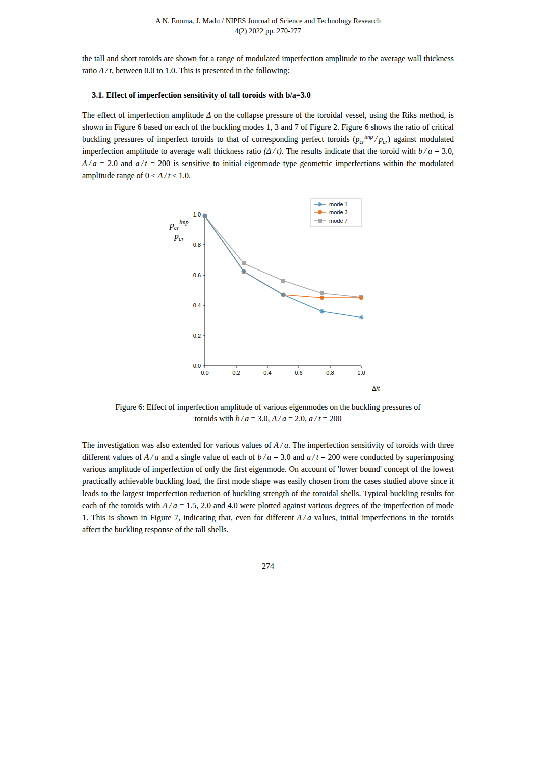A N. Enoma, J. Madu / NIPES Journal of Science and Technology Research
4(2) 2022 pp. 270-277
the tall and short toroids are shown for a range of modulated imperfection amplitude to the average wall thickness ratio Δ / t, between 0.0 to 1.0. This is presented in the following:
3.1. Effect of imperfection sensitivity of tall toroids with b/a=3.0
The effect of imperfection amplitude Δ on the collapse pressure of the toroidal vessel, using the Riks method, is shown in Figure 6 based on each of the buckling modes 1, 3 and 7 of Figure 2. Figure 6 shows the ratio of critical buckling pressures of imperfect toroids to that of corresponding perfect toroids (pcrimp / pcr) against modulated imperfection amplitude to average wall thickness ratio (Δ / t). The results indicate that the toroid with b / a = 3.0, A / a = 2.0 and a / t = 200 is sensitive to initial eigenmode type geometric imperfections within the modulated amplitude range of 0 ≤ Δ / t ≤ 1.0.
pcrimp pcr
1.0 0.8 0.6 0.4 0.2 0.0 0.0 0.2 0.4 0.6 0.8 1.0 mode 1 mode 3 mode 7
Δ/t
Figure 6: Effect of imperfection amplitude of various eigenmodes on the buckling pressures of
toroids with b / a = 3.0, A / a = 2.0, a / t = 200
The investigation was also extended for various values of A / a. The imperfection sensitivity of toroids with three different values of A / a and a single value of each of b / a = 3.0 and a / t = 200 were conducted by superimposing various amplitude of imperfection of only the first eigenmode. On account of 'lower bound' concept of the lowest practically achievable buckling load, the first mode shape was easily chosen from the cases studied above since it leads to the largest imperfection reduction of buckling strength of the toroidal shells. Typical buckling results for each of the toroids with A / a = 1.5, 2.0 and 4.0 were plotted against various degrees of the imperfection of mode 1. This is shown in Figure 7, indicating that, even for different A / a values, initial imperfections in the toroids affect the buckling response of the tall shells.
274